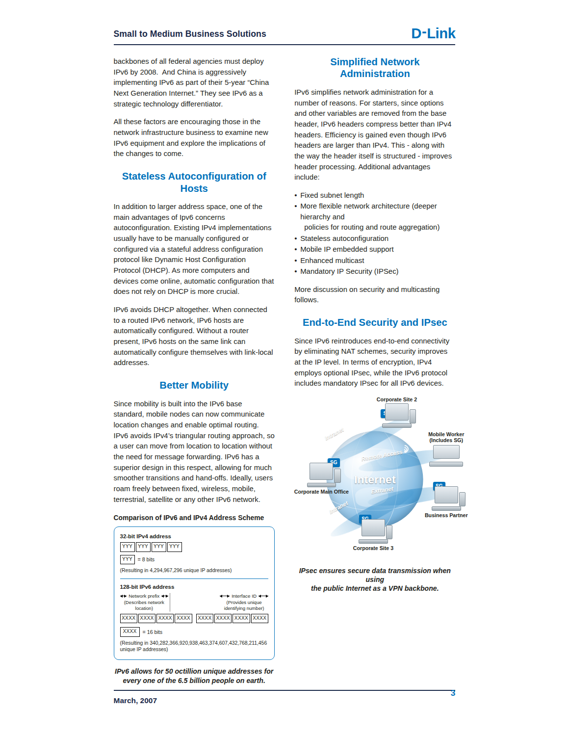Small to Medium Business Solutions
D-Link
backbones of all federal agencies must deploy IPv6 by 2008. And China is aggressively implementing IPv6 as part of their 5-year “China Next Generation Internet.” They see IPv6 as a strategic technology differentiator.
All these factors are encouraging those in the network infrastructure business to examine new IPv6 equipment and explore the implications of the changes to come.
Stateless Autoconfiguration of Hosts
In addition to larger address space, one of the main advantages of Ipv6 concerns autoconfiguration. Existing IPv4 implementations usually have to be manually configured or configured via a stateful address configuration protocol like Dynamic Host Configuration Protocol (DHCP). As more computers and devices come online, automatic configuration that does not rely on DHCP is more crucial.
IPv6 avoids DHCP altogether. When connected to a routed IPv6 network, IPv6 hosts are automatically configured. Without a router present, IPv6 hosts on the same link can automatically configure themselves with link-local addresses.
Better Mobility
Since mobility is built into the IPv6 base standard, mobile nodes can now communicate location changes and enable optimal routing. IPv6 avoids IPv4’s triangular routing approach, so a user can move from location to location without the need for message forwarding. IPv6 has a superior design in this respect, allowing for much smoother transitions and hand-offs. Ideally, users roam freely between fixed, wireless, mobile, terrestrial, satellite or any other IPv6 network.
Comparison of IPv6 and IPv4 Address Scheme
32-bit IPv4 address
YYY
YYY
YYY
YYY
YYY
= 8 bits
(Resulting in 4,294,967,296 unique IP addresses)
128-bit IPv6 address
Network prefix
(Describes network location)
Interface ID
(Provides unique identifying number)
XXXX
XXXX
XXXX
XXXX
XXXX
XXXX
XXXX
XXXX
XXXX
= 16 bits
(Resulting in 340,282,366,920,938,463,374,607,432,768,211,456 unique IP addresses)
IPv6 allows for 50 octillion unique addresses for
every one of the 6.5 billion people on earth.
Simplified Network Administration
IPv6 simplifies network administration for a number of reasons. For starters, since options and other variables are removed from the base header, IPv6 headers compress better than IPv4 headers. Efficiency is gained even though IPv6 headers are larger than IPv4. This - along with the way the header itself is structured - improves header processing. Additional advantages include:
Fixed subnet length
More flexible network architecture (deeper hierarchy andpolicies for routing and route aggregation)
Stateless autoconfiguration
Mobile IP embedded support
Enhanced multicast
Mandatory IP Security (IPSec)
More discussion on security and multicasting follows.
End-to-End Security and IPsec
Since IPv6 reintroduces end-to-end connectivity by eliminating NAT schemes, security improves at the IP level. In terms of encryption, IPv4 employs optional IPsec, while the IPv6 protocol includes mandatory IPsec for all IPv6 devices.
Internet
Intranet
Remote Access
Extranet
Intranet
Corporate Site 2
SG
Mobile Worker
(Includes SG)
Corporate Main Office
SG
Business Partner
SG
Corporate Site 3
SG
IPsec ensures secure data transmission when using
the public Internet as a VPN backbone.
March, 2007
3